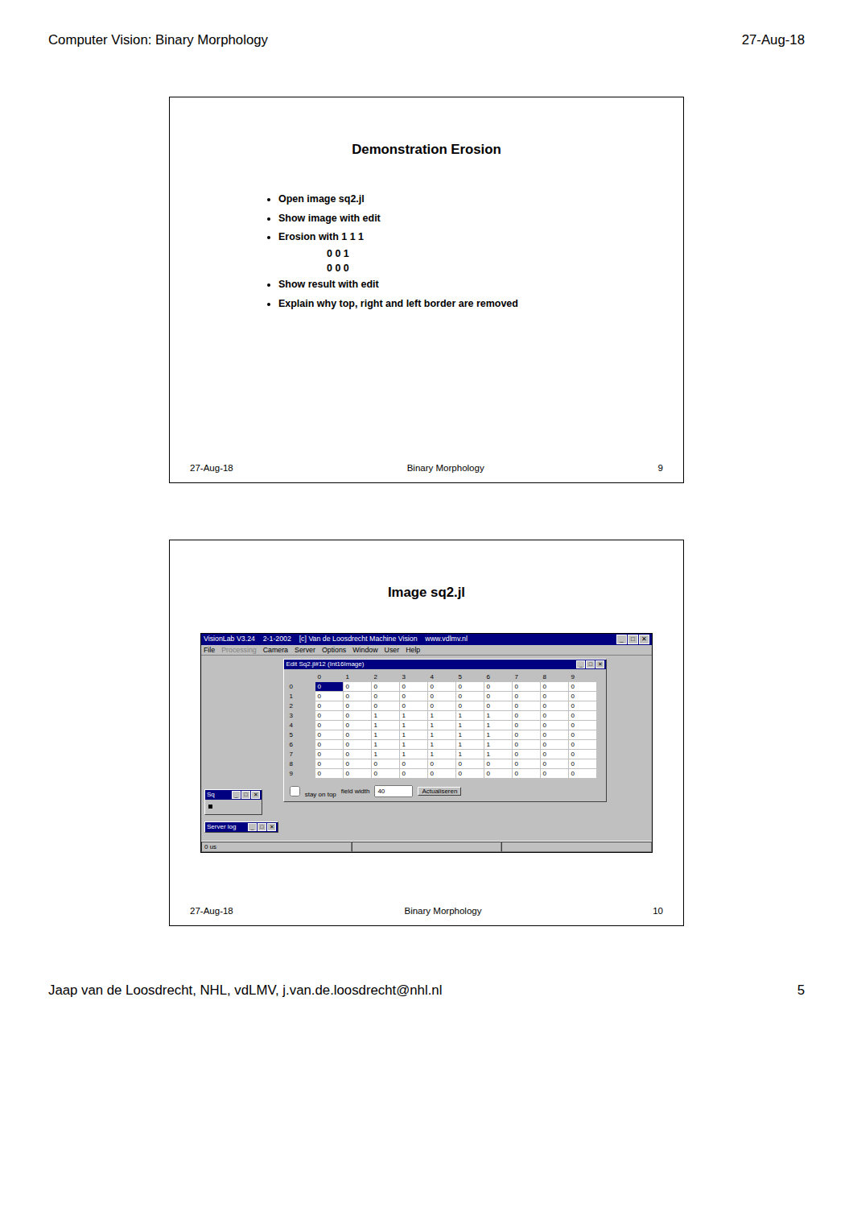Computer Vision: Binary Morphology
27-Aug-18
Demonstration Erosion
Open image sq2.jl
Show image with edit
Erosion with 1 1 1
0 0 1
0 0 0
Show result with edit
Explain why top, right and left border are removed
27-Aug-18 Binary Morphology 9
Image sq2.jl
VisionLab V3.24 2-1-2002 [c] Van de Loosdrecht Machine Vision www.vdlmv.nl _□✕
File Processing Camera Server Options Window User Help
Sq _□✕
Edit Sq2.jl#12 (Int16Image) _□✕
| | 0 | 1 | 2 | 3 | 4 | 5 | 6 | 7 | 8 | 9 |
| --- | --- | --- | --- | --- | --- | --- | --- | --- | --- | --- |
| 0 | 0 | 0 | 0 | 0 | 0 | 0 | 0 | 0 | 0 | 0 |
| 1 | 0 | 0 | 0 | 0 | 0 | 0 | 0 | 0 | 0 | 0 |
| 2 | 0 | 0 | 0 | 0 | 0 | 0 | 0 | 0 | 0 | 0 |
| 3 | 0 | 0 | 1 | 1 | 1 | 1 | 1 | 0 | 0 | 0 |
| 4 | 0 | 0 | 1 | 1 | 1 | 1 | 1 | 0 | 0 | 0 |
| 5 | 0 | 0 | 1 | 1 | 1 | 1 | 1 | 0 | 0 | 0 |
| 6 | 0 | 0 | 1 | 1 | 1 | 1 | 1 | 0 | 0 | 0 |
| 7 | 0 | 0 | 1 | 1 | 1 | 1 | 1 | 0 | 0 | 0 |
| 8 | 0 | 0 | 0 | 0 | 0 | 0 | 0 | 0 | 0 | 0 |
| 9 | 0 | 0 | 0 | 0 | 0 | 0 | 0 | 0 | 0 | 0 |
stay on top field width Actualiseren
Server log _□✕
0 us
27-Aug-18 Binary Morphology 10
Jaap van de Loosdrecht, NHL, vdLMV, j.van.de.loosdrecht@nhl.nl
5